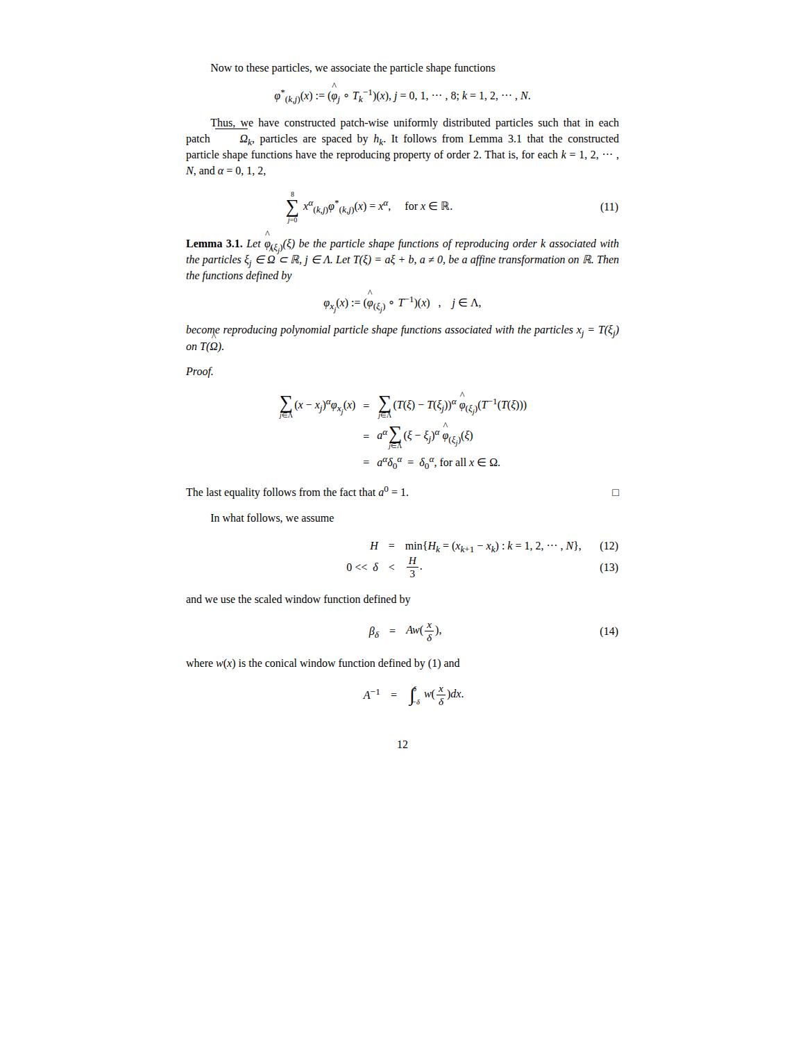Now to these particles, we associate the particle shape functions
φ*(k,j)(x) := (^φj ∘ Tk−1)(x), j = 0, 1, ··· , 8; k = 1, 2, ··· , N.
Thus, we have constructed patch-wise uniformly distributed particles such that in each patch Ωk, particles are spaced by hk. It follows from Lemma 3.1 that the constructed particle shape functions have the reproducing property of order 2. That is, for each k = 1, 2, ··· , N, and α = 0, 1, 2,
| 8 ∑ j =0 x α ( k , j ) φ * ( k , j ) ( x ) = x α , for x ∈ ℝ. | (11) |
Lemma 3.1. Let ^φ(ξj)(ξ) be the particle shape functions of reproducing order k associated with the particles ξj ∈ ^Ω ⊂ ℝ, j ∈ Λ. Let T(ξ) = aξ + b, a ≠ 0, be a affine transformation on ℝ. Then the functions defined by
φxj(x) := (^φ(ξj) ∘ T−1)(x) , j ∈ Λ,
become reproducing polynomial particle shape functions associated with the particles xj = T(ξj) on T(^Ω).
Proof.
| ∑ j ∈Λ ( x − x j ) α φ x j ( x ) | = | ∑ j ∈Λ ( T ( ξ ) − T ( ξ j )) α ^ φ ( ξ j ) ( T −1 ( T ( ξ ))) |
| | = | a α ∑ j ∈Λ ( ξ − ξ j ) α ^ φ ( ξ j ) ( ξ ) |
| | = | a α δ 0 α = δ 0 α , for all x ∈ Ω. |
The last equality follows from the fact that a0 = 1. □
In what follows, we assume
| H | = | min{ H k = ( x k +1 − x k ) : k = 1, 2, ··· , N }, | (12) |
| 0 << δ | < | H 3 . | (13) |
and we use the scaled window function defined by
| β δ | = | Aw ( x δ ), | (14) |
where w(x) is the conical window function defined by (1) and
| A −1 | = | ∫ δ − δ w ( x δ ) dx . | |
12